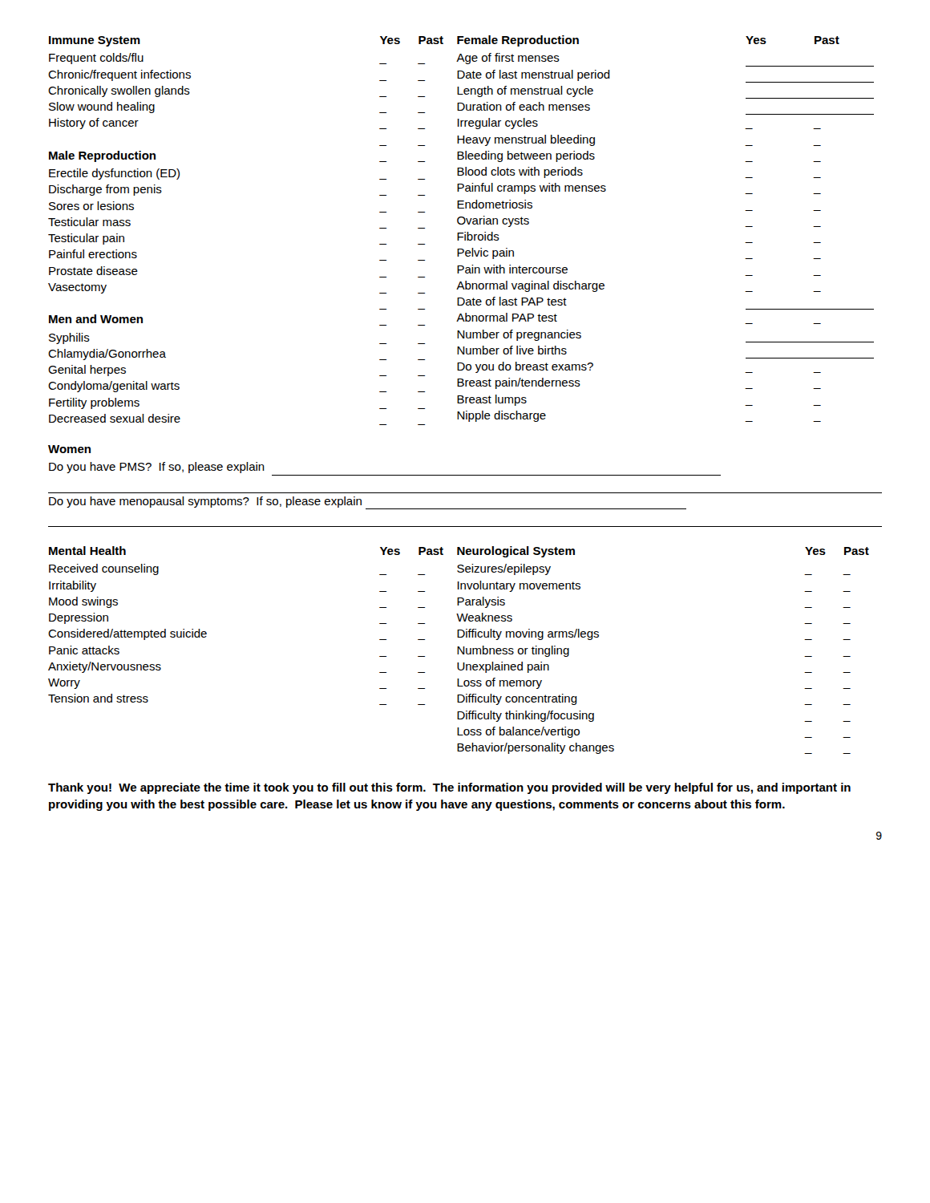| / Immune System / Yes / Past / / --- / --- / --- / / Frequent colds/flu / _ / _ / / Chronic/frequent infections / _ / _ / / Chronically swollen glands / _ / _ / / Slow wound healing / _ / _ / / History of cancer / _ / _ / / / _ / _ / / Male Reproduction / _ / _ / / Erectile dysfunction (ED) / _ / _ / / Discharge from penis / _ / _ / / Sores or lesions / _ / _ / / Testicular mass / _ / _ / / Testicular pain / _ / _ / / Painful erections / _ / _ / / Prostate disease / _ / _ / / Vasectomy / _ / _ / / / _ / _ / / Men and Women / _ / _ / / Syphilis / _ / _ / / Chlamydia/Gonorrhea / _ / _ / / Genital herpes / _ / _ / / Condyloma/genital warts / _ / _ / / Fertility problems / _ / _ / / Decreased sexual desire / _ / _ / | / Female Reproduction / Yes / Past / / --- / --- / --- / / Age of first menses / / / Date of last menstrual period / / / Length of menstrual cycle / / / Duration of each menses / / / Irregular cycles / _ / _ / / Heavy menstrual bleeding / _ / _ / / Bleeding between periods / _ / _ / / Blood clots with periods / _ / _ / / Painful cramps with menses / _ / _ / / Endometriosis / _ / _ / / Ovarian cysts / _ / _ / / Fibroids / _ / _ / / Pelvic pain / _ / _ / / Pain with intercourse / _ / _ / / Abnormal vaginal discharge / _ / _ / / Date of last PAP test / / / Abnormal PAP test / _ / _ / / Number of pregnancies / / / Number of live births / / / Do you do breast exams? / _ / _ / / Breast pain/tenderness / _ / _ / / Breast lumps / _ / _ / / Nipple discharge / _ / _ / |
Women
Do you have PMS? If so, please explain
Do you have menopausal symptoms? If so, please explain
| / Mental Health / Yes / Past / / --- / --- / --- / / Received counseling / _ / _ / / Irritability / _ / _ / / Mood swings / _ / _ / / Depression / _ / _ / / Considered/attempted suicide / _ / _ / / Panic attacks / _ / _ / / Anxiety/Nervousness / _ / _ / / Worry / _ / _ / / Tension and stress / _ / _ / | / Neurological System / Yes / Past / / --- / --- / --- / / Seizures/epilepsy / _ / _ / / Involuntary movements / _ / _ / / Paralysis / _ / _ / / Weakness / _ / _ / / Difficulty moving arms/legs / _ / _ / / Numbness or tingling / _ / _ / / Unexplained pain / _ / _ / / Loss of memory / _ / _ / / Difficulty concentrating / _ / _ / / Difficulty thinking/focusing / _ / _ / / Loss of balance/vertigo / _ / _ / / Behavior/personality changes / _ / _ / |
Thank you! We appreciate the time it took you to fill out this form. The information you provided will be very helpful for us, and important in providing you with the best possible care. Please let us know if you have any questions, comments or concerns about this form.
9